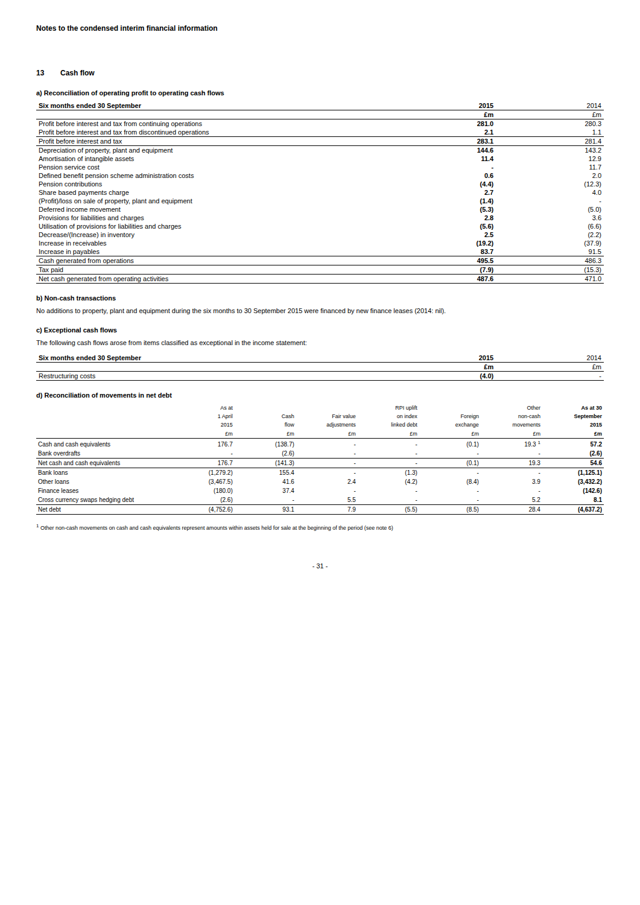Notes to the condensed interim financial information
13 Cash flow
a) Reconciliation of operating profit to operating cash flows
| Six months ended 30 September | 2015 | 2014 |
| | £m | £m |
| Profit before interest and tax from continuing operations | 281.0 | 280.3 |
| Profit before interest and tax from discontinued operations | 2.1 | 1.1 |
| Profit before interest and tax | 283.1 | 281.4 |
| Depreciation of property, plant and equipment | 144.6 | 143.2 |
| Amortisation of intangible assets | 11.4 | 12.9 |
| Pension service cost | - | 11.7 |
| Defined benefit pension scheme administration costs | 0.6 | 2.0 |
| Pension contributions | (4.4) | (12.3) |
| Share based payments charge | 2.7 | 4.0 |
| (Profit)/loss on sale of property, plant and equipment | (1.4) | - |
| Deferred income movement | (5.3) | (5.0) |
| Provisions for liabilities and charges | 2.8 | 3.6 |
| Utilisation of provisions for liabilities and charges | (5.6) | (6.6) |
| Decrease/(Increase) in inventory | 2.5 | (2.2) |
| Increase in receivables | (19.2) | (37.9) |
| Increase in payables | 83.7 | 91.5 |
| Cash generated from operations | 495.5 | 486.3 |
| Tax paid | (7.9) | (15.3) |
| Net cash generated from operating activities | 487.6 | 471.0 |
b) Non-cash transactions
No additions to property, plant and equipment during the six months to 30 September 2015 were financed by new finance leases (2014: nil).
c) Exceptional cash flows
The following cash flows arose from items classified as exceptional in the income statement:
| Six months ended 30 September | 2015 | 2014 |
| | £m | £m |
| Restructuring costs | (4.0) | - |
d) Reconciliation of movements in net debt
| | As at | | | RPI uplift | | Other | As at 30 |
| | 1 April | Cash | Fair value | on index | Foreign | non-cash | September |
| | 2015 | flow | adjustments | linked debt | exchange | movements | 2015 |
| | £m | £m | £m | £m | £m | £m | £m |
| Cash and cash equivalents | 176.7 | (138.7) | - | - | (0.1) | 19.3 1 | 57.2 |
| Bank overdrafts | - | (2.6) | - | - | - | - | (2.6) |
| Net cash and cash equivalents | 176.7 | (141.3) | - | - | (0.1) | 19.3 | 54.6 |
| Bank loans | (1,279.2) | 155.4 | - | (1.3) | - | - | (1,125.1) |
| Other loans | (3,467.5) | 41.6 | 2.4 | (4.2) | (8.4) | 3.9 | (3,432.2) |
| Finance leases | (180.0) | 37.4 | - | - | - | - | (142.6) |
| Cross currency swaps hedging debt | (2.6) | - | 5.5 | - | - | 5.2 | 8.1 |
| Net debt | (4,752.6) | 93.1 | 7.9 | (5.5) | (8.5) | 28.4 | (4,637.2) |
1 Other non-cash movements on cash and cash equivalents represent amounts within assets held for sale at the beginning of the period (see note 6)
- 31 -